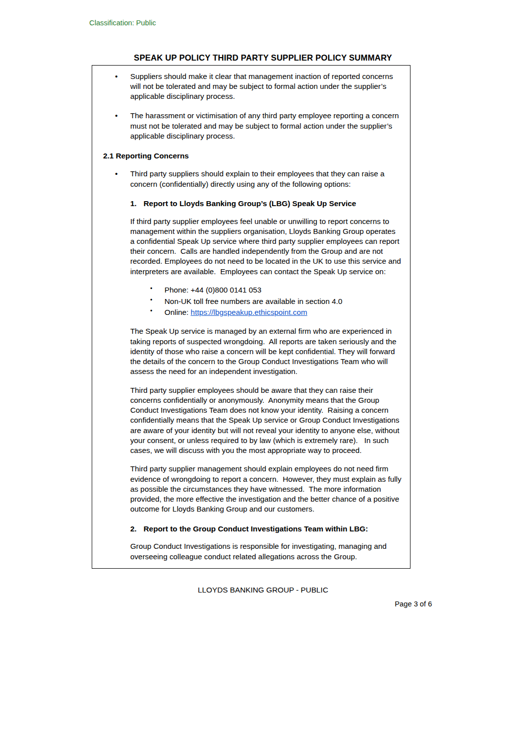Classification: Public
SPEAK UP POLICY THIRD PARTY SUPPLIER POLICY SUMMARY
Suppliers should make it clear that management inaction of reported concerns will not be tolerated and may be subject to formal action under the supplier’s applicable disciplinary process.
The harassment or victimisation of any third party employee reporting a concern must not be tolerated and may be subject to formal action under the supplier’s applicable disciplinary process.
2.1 Reporting Concerns
Third party suppliers should explain to their employees that they can raise a concern (confidentially) directly using any of the following options:
1. Report to Lloyds Banking Group’s (LBG) Speak Up Service
If third party supplier employees feel unable or unwilling to report concerns to management within the suppliers organisation, Lloyds Banking Group operates a confidential Speak Up service where third party supplier employees can report their concern. Calls are handled independently from the Group and are not recorded. Employees do not need to be located in the UK to use this service and interpreters are available. Employees can contact the Speak Up service on:
Phone: +44 (0)800 0141 053
Non-UK toll free numbers are available in section 4.0
Online: https://lbgspeakup.ethicspoint.com
The Speak Up service is managed by an external firm who are experienced in taking reports of suspected wrongdoing. All reports are taken seriously and the identity of those who raise a concern will be kept confidential. They will forward the details of the concern to the Group Conduct Investigations Team who will assess the need for an independent investigation.
Third party supplier employees should be aware that they can raise their concerns confidentially or anonymously. Anonymity means that the Group Conduct Investigations Team does not know your identity. Raising a concern confidentially means that the Speak Up service or Group Conduct Investigations are aware of your identity but will not reveal your identity to anyone else, without your consent, or unless required to by law (which is extremely rare). In such cases, we will discuss with you the most appropriate way to proceed.
Third party supplier management should explain employees do not need firm evidence of wrongdoing to report a concern. However, they must explain as fully as possible the circumstances they have witnessed. The more information provided, the more effective the investigation and the better chance of a positive outcome for Lloyds Banking Group and our customers.
2. Report to the Group Conduct Investigations Team within LBG:
Group Conduct Investigations is responsible for investigating, managing and overseeing colleague conduct related allegations across the Group.
LLOYDS BANKING GROUP - PUBLIC
Page 3 of 6